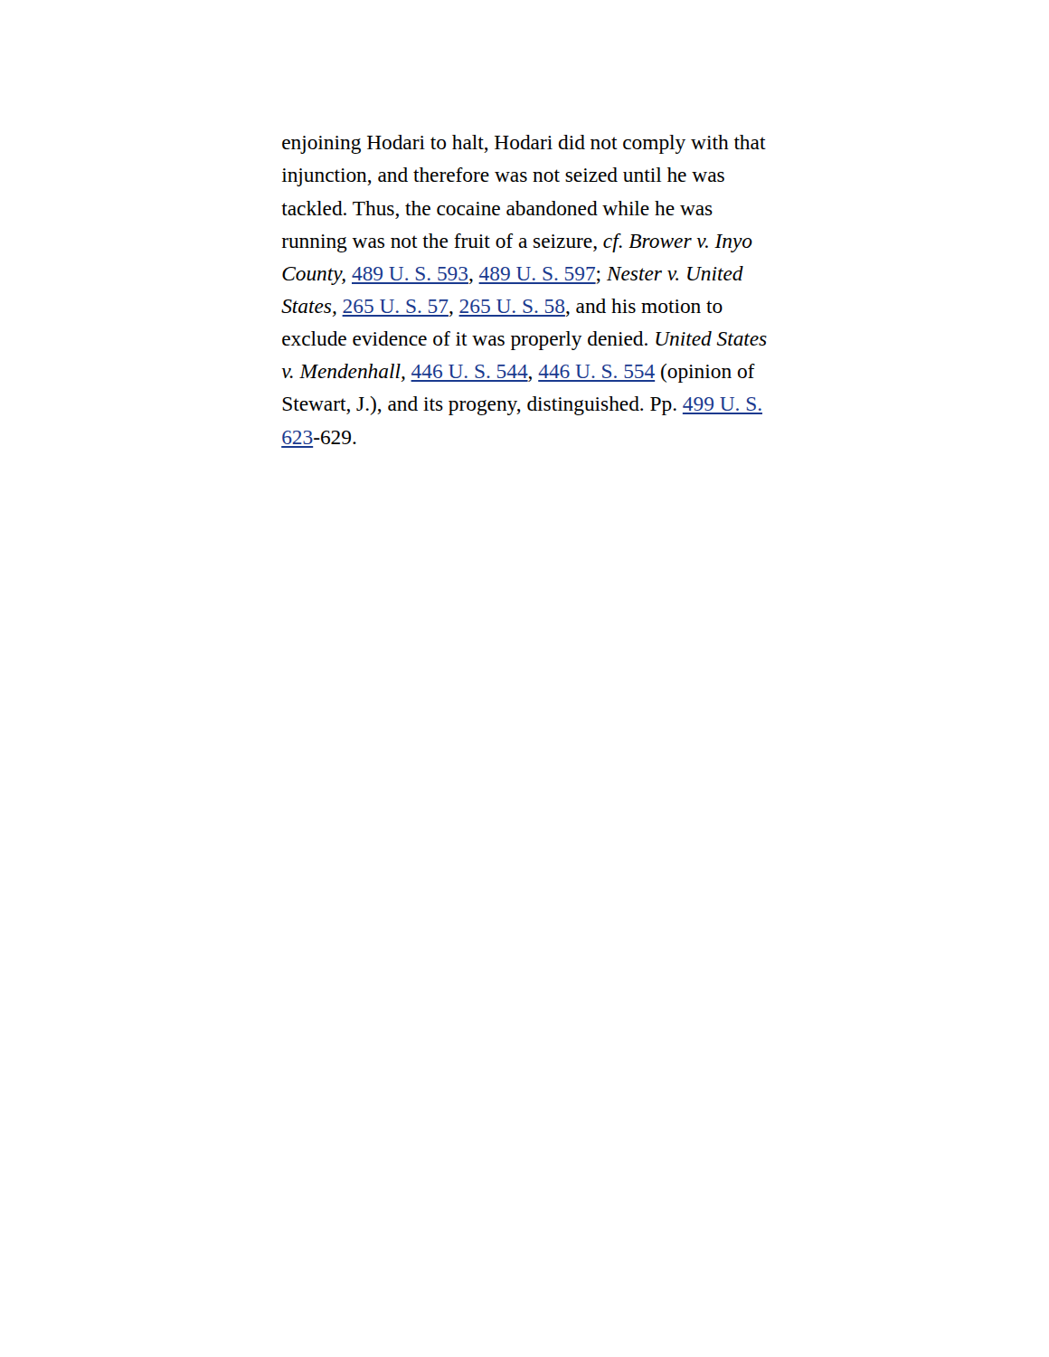enjoining Hodari to halt, Hodari did not comply with that injunction, and therefore was not seized until he was tackled. Thus, the cocaine abandoned while he was running was not the fruit of a seizure, cf. Brower v. Inyo County, 489 U. S. 593, 489 U. S. 597; Nester v. United States, 265 U. S. 57, 265 U. S. 58, and his motion to exclude evidence of it was properly denied. United States v. Mendenhall, 446 U. S. 544, 446 U. S. 554 (opinion of Stewart, J.), and its progeny, distinguished. Pp. 499 U. S. 623-629.